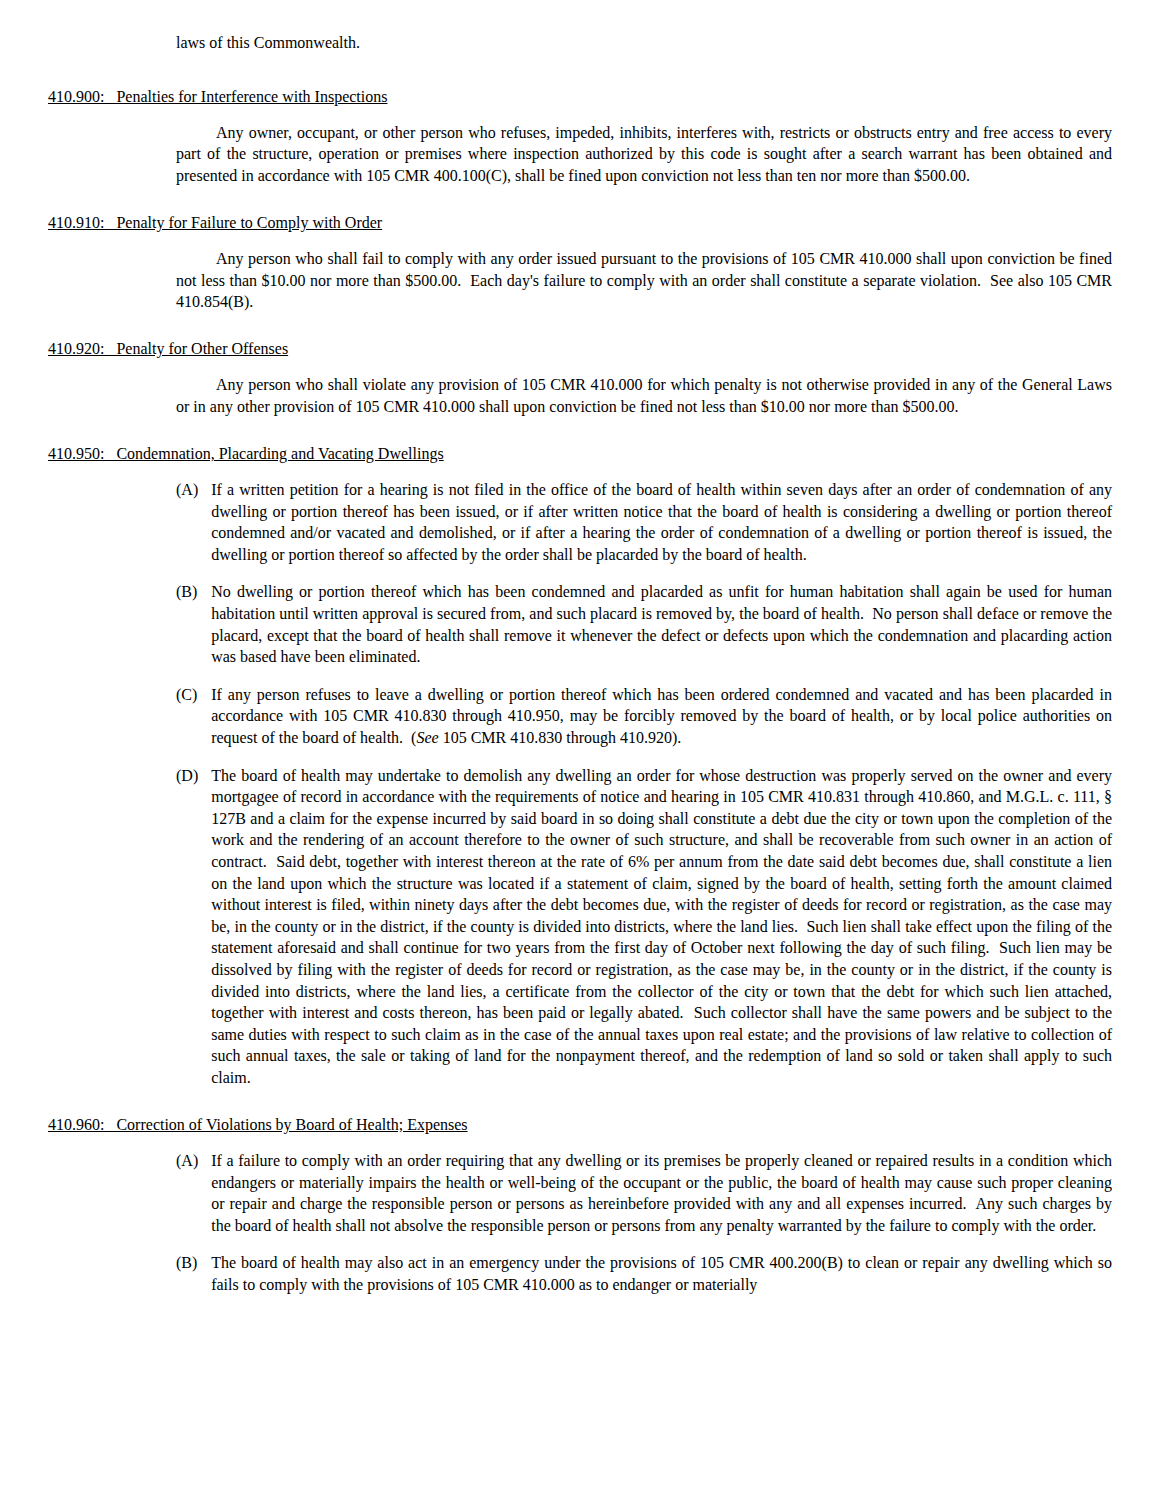laws of this Commonwealth.
410.900: Penalties for Interference with Inspections
Any owner, occupant, or other person who refuses, impeded, inhibits, interferes with, restricts or obstructs entry and free access to every part of the structure, operation or premises where inspection authorized by this code is sought after a search warrant has been obtained and presented in accordance with 105 CMR 400.100(C), shall be fined upon conviction not less than ten nor more than $500.00.
410.910: Penalty for Failure to Comply with Order
Any person who shall fail to comply with any order issued pursuant to the provisions of 105 CMR 410.000 shall upon conviction be fined not less than $10.00 nor more than $500.00. Each day's failure to comply with an order shall constitute a separate violation. See also 105 CMR 410.854(B).
410.920: Penalty for Other Offenses
Any person who shall violate any provision of 105 CMR 410.000 for which penalty is not otherwise provided in any of the General Laws or in any other provision of 105 CMR 410.000 shall upon conviction be fined not less than $10.00 nor more than $500.00.
410.950: Condemnation, Placarding and Vacating Dwellings
(A) If a written petition for a hearing is not filed in the office of the board of health within seven days after an order of condemnation of any dwelling or portion thereof has been issued, or if after written notice that the board of health is considering a dwelling or portion thereof condemned and/or vacated and demolished, or if after a hearing the order of condemnation of a dwelling or portion thereof is issued, the dwelling or portion thereof so affected by the order shall be placarded by the board of health.
(B) No dwelling or portion thereof which has been condemned and placarded as unfit for human habitation shall again be used for human habitation until written approval is secured from, and such placard is removed by, the board of health. No person shall deface or remove the placard, except that the board of health shall remove it whenever the defect or defects upon which the condemnation and placarding action was based have been eliminated.
(C) If any person refuses to leave a dwelling or portion thereof which has been ordered condemned and vacated and has been placarded in accordance with 105 CMR 410.830 through 410.950, may be forcibly removed by the board of health, or by local police authorities on request of the board of health. (See 105 CMR 410.830 through 410.920).
(D) The board of health may undertake to demolish any dwelling an order for whose destruction was properly served on the owner and every mortgagee of record in accordance with the requirements of notice and hearing in 105 CMR 410.831 through 410.860, and M.G.L. c. 111, § 127B and a claim for the expense incurred by said board in so doing shall constitute a debt due the city or town upon the completion of the work and the rendering of an account therefore to the owner of such structure, and shall be recoverable from such owner in an action of contract. Said debt, together with interest thereon at the rate of 6% per annum from the date said debt becomes due, shall constitute a lien on the land upon which the structure was located if a statement of claim, signed by the board of health, setting forth the amount claimed without interest is filed, within ninety days after the debt becomes due, with the register of deeds for record or registration, as the case may be, in the county or in the district, if the county is divided into districts, where the land lies. Such lien shall take effect upon the filing of the statement aforesaid and shall continue for two years from the first day of October next following the day of such filing. Such lien may be dissolved by filing with the register of deeds for record or registration, as the case may be, in the county or in the district, if the county is divided into districts, where the land lies, a certificate from the collector of the city or town that the debt for which such lien attached, together with interest and costs thereon, has been paid or legally abated. Such collector shall have the same powers and be subject to the same duties with respect to such claim as in the case of the annual taxes upon real estate; and the provisions of law relative to collection of such annual taxes, the sale or taking of land for the nonpayment thereof, and the redemption of land so sold or taken shall apply to such claim.
410.960: Correction of Violations by Board of Health; Expenses
(A) If a failure to comply with an order requiring that any dwelling or its premises be properly cleaned or repaired results in a condition which endangers or materially impairs the health or well-being of the occupant or the public, the board of health may cause such proper cleaning or repair and charge the responsible person or persons as hereinbefore provided with any and all expenses incurred. Any such charges by the board of health shall not absolve the responsible person or persons from any penalty warranted by the failure to comply with the order.
(B) The board of health may also act in an emergency under the provisions of 105 CMR 400.200(B) to clean or repair any dwelling which so fails to comply with the provisions of 105 CMR 410.000 as to endanger or materially